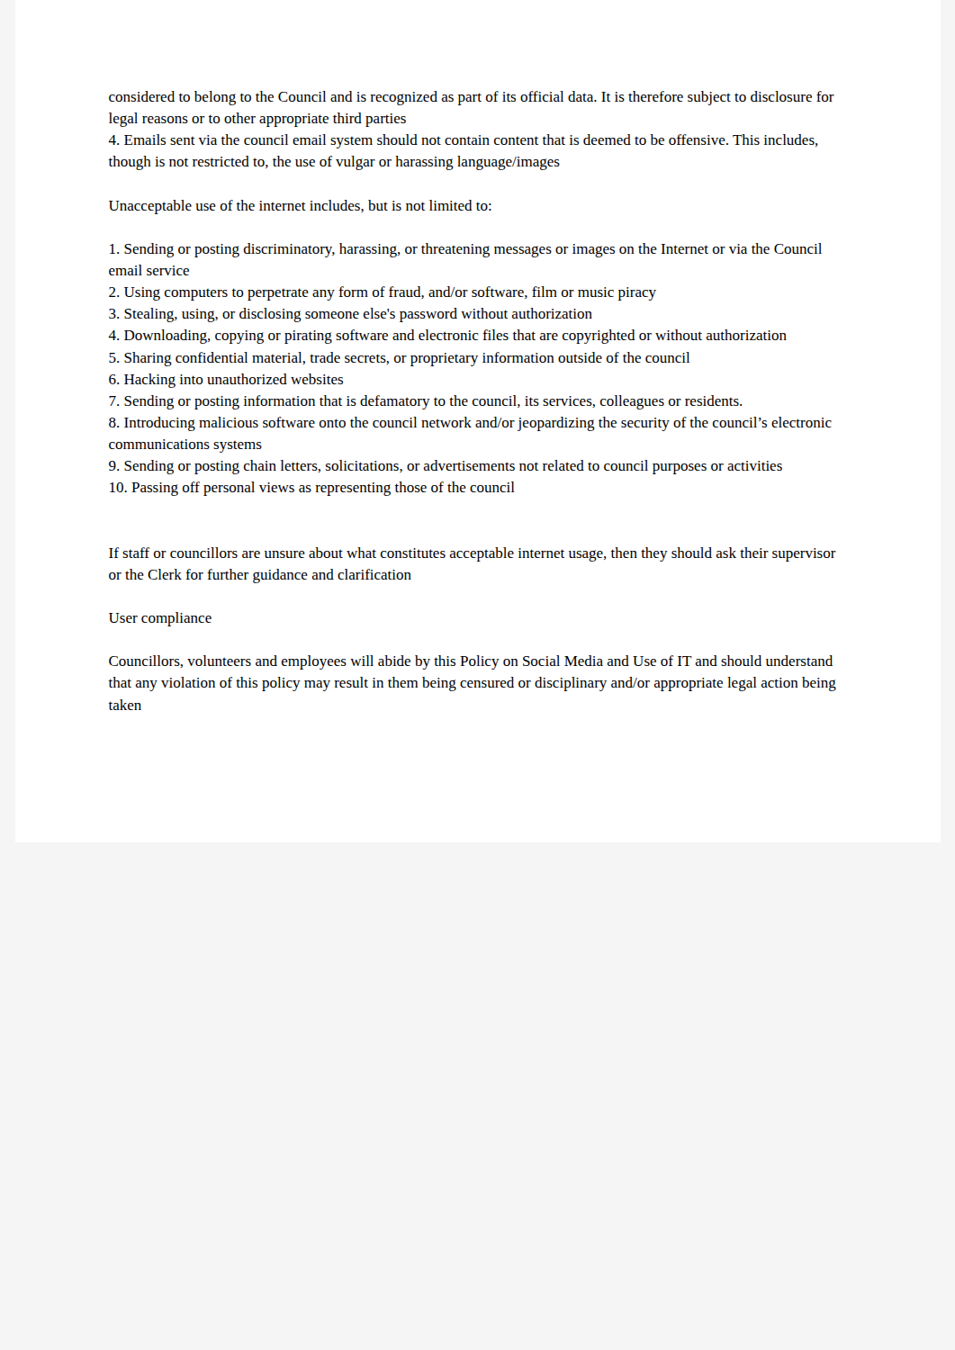considered to belong to the Council and is recognized as part of its official data. It is therefore subject to disclosure for legal reasons or to other appropriate third parties
4. Emails sent via the council email system should not contain content that is deemed to be offensive. This includes, though is not restricted to, the use of vulgar or harassing language/images
Unacceptable use of the internet includes, but is not limited to:
1. Sending or posting discriminatory, harassing, or threatening messages or images on the Internet or via the Council email service
2. Using computers to perpetrate any form of fraud, and/or software, film or music piracy
3. Stealing, using, or disclosing someone else's password without authorization
4. Downloading, copying or pirating software and electronic files that are copyrighted or without authorization
5. Sharing confidential material, trade secrets, or proprietary information outside of the council
6. Hacking into unauthorized websites
7. Sending or posting information that is defamatory to the council, its services, colleagues or residents.
8. Introducing malicious software onto the council network and/or jeopardizing the security of the council’s electronic communications systems
9. Sending or posting chain letters, solicitations, or advertisements not related to council purposes or activities
10. Passing off personal views as representing those of the council
If staff or councillors are unsure about what constitutes acceptable internet usage, then they should ask their supervisor or the Clerk for further guidance and clarification
User compliance
Councillors, volunteers and employees will abide by this Policy on Social Media and Use of IT and should understand that any violation of this policy may result in them being censured or disciplinary and/or appropriate legal action being taken